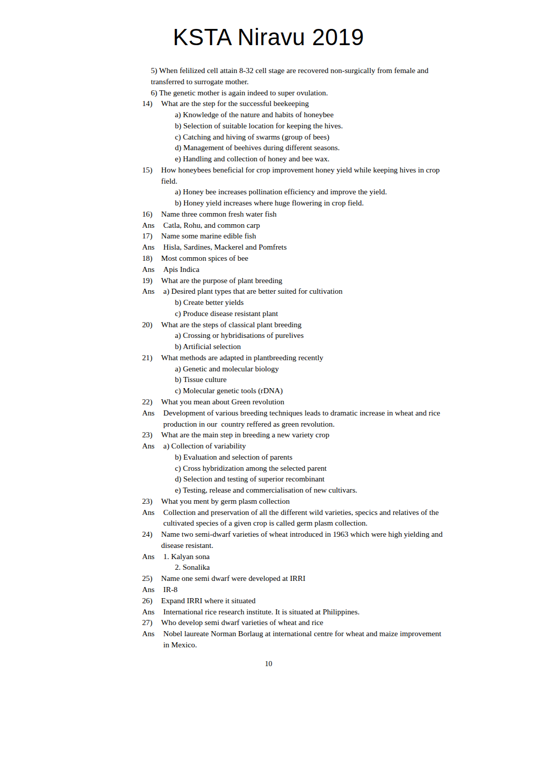KSTA Niravu 2019
5) When felilized cell attain 8-32 cell stage are recovered non-surgically from female and transferred to surrogate mother.
6) The genetic mother is again indeed to super ovulation.
14)
What are the step for the successful beekeeping
a) Knowledge of the nature and habits of honeybee
b) Selection of suitable location for keeping the hives.
c) Catching and hiving of swarms (group of bees)
d) Management of beehives during different seasons.
e) Handling and collection of honey and bee wax.
15)
How honeybees beneficial for crop improvement honey yield while keeping hives in crop field.
a) Honey bee increases pollination efficiency and improve the yield.
b) Honey yield increases where huge flowering in crop field.
16)
Name three common fresh water fish
Ans
Catla, Rohu, and common carp
17)
Name some marine edible fish
Ans
Hisla, Sardines, Mackerel and Pomfrets
18)
Most common spices of bee
Ans
Apis Indica
19)
What are the purpose of plant breeding
Ans
a) Desired plant types that are better suited for cultivation
b) Create better yields
c) Produce disease resistant plant
20)
What are the steps of classical plant breeding
a) Crossing or hybridisations of purelives
b) Artificial selection
21)
What methods are adapted in plantbreeding recently
a) Genetic and molecular biology
b) Tissue culture
c) Molecular genetic tools (rDNA)
22)
What you mean about Green revolution
Ans
Development of various breeding techniques leads to dramatic increase in wheat and rice production in our country reffered as green revolution.
23)
What are the main step in breeding a new variety crop
Ans
a) Collection of variability
b) Evaluation and selection of parents
c) Cross hybridization among the selected parent
d) Selection and testing of superior recombinant
e) Testing, release and commercialisation of new cultivars.
23)
What you ment by germ plasm collection
Ans
Collection and preservation of all the different wild varieties, specics and relatives of the cultivated species of a given crop is called germ plasm collection.
24)
Name two semi-dwarf varieties of wheat introduced in 1963 which were high yielding and disease resistant.
Ans
1. Kalyan sona
2. Sonalika
25)
Name one semi dwarf were developed at IRRI
Ans
IR-8
26)
Expand IRRI where it situated
Ans
International rice research institute. It is situated at Philippines.
27)
Who develop semi dwarf varieties of wheat and rice
Ans
Nobel laureate Norman Borlaug at international centre for wheat and maize improvement in Mexico.
10